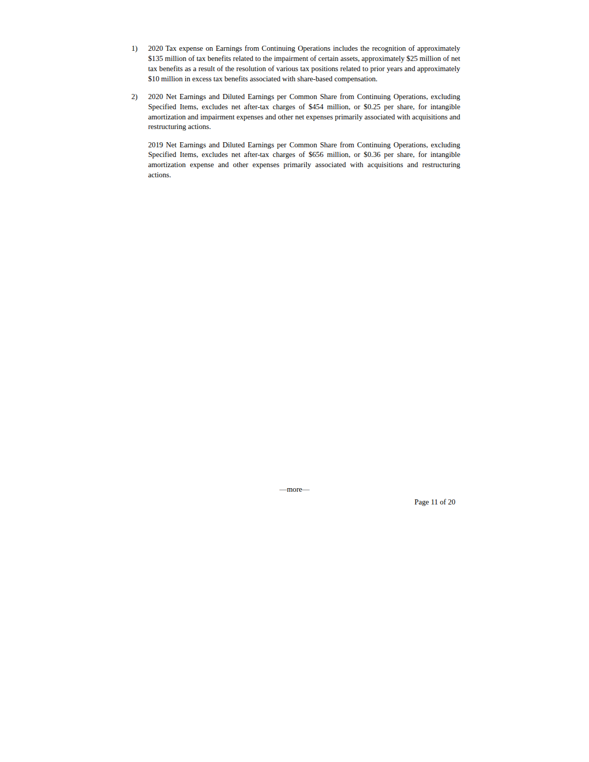2020 Tax expense on Earnings from Continuing Operations includes the recognition of approximately $135 million of tax benefits related to the impairment of certain assets, approximately $25 million of net tax benefits as a result of the resolution of various tax positions related to prior years and approximately $10 million in excess tax benefits associated with share-based compensation.
2020 Net Earnings and Diluted Earnings per Common Share from Continuing Operations, excluding Specified Items, excludes net after-tax charges of $454 million, or $0.25 per share, for intangible amortization and impairment expenses and other net expenses primarily associated with acquisitions and restructuring actions.
2019 Net Earnings and Diluted Earnings per Common Share from Continuing Operations, excluding Specified Items, excludes net after-tax charges of $656 million, or $0.36 per share, for intangible amortization expense and other expenses primarily associated with acquisitions and restructuring actions.
—more—
Page 11 of 20